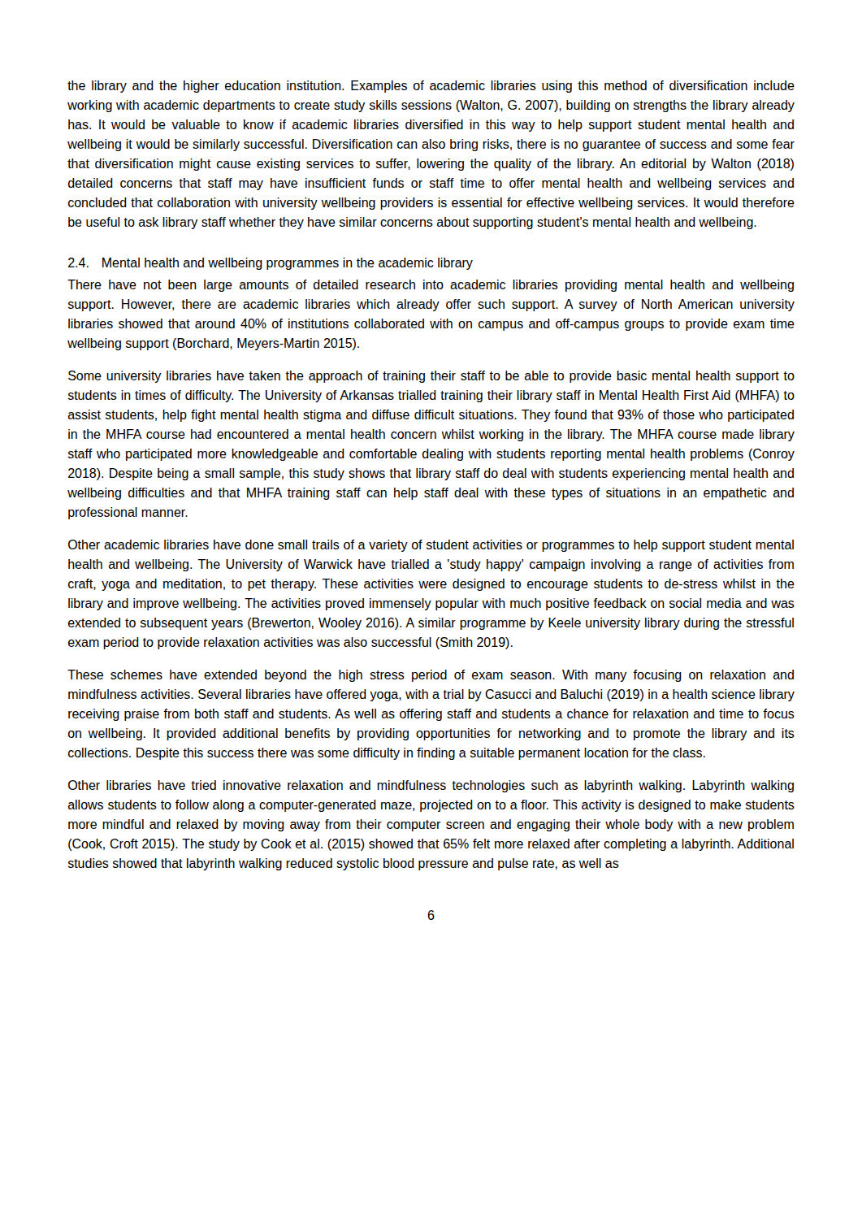the library and the higher education institution. Examples of academic libraries using this method of diversification include working with academic departments to create study skills sessions (Walton, G. 2007), building on strengths the library already has. It would be valuable to know if academic libraries diversified in this way to help support student mental health and wellbeing it would be similarly successful. Diversification can also bring risks, there is no guarantee of success and some fear that diversification might cause existing services to suffer, lowering the quality of the library. An editorial by Walton (2018) detailed concerns that staff may have insufficient funds or staff time to offer mental health and wellbeing services and concluded that collaboration with university wellbeing providers is essential for effective wellbeing services. It would therefore be useful to ask library staff whether they have similar concerns about supporting student's mental health and wellbeing.
2.4. Mental health and wellbeing programmes in the academic library
There have not been large amounts of detailed research into academic libraries providing mental health and wellbeing support. However, there are academic libraries which already offer such support. A survey of North American university libraries showed that around 40% of institutions collaborated with on campus and off-campus groups to provide exam time wellbeing support (Borchard, Meyers-Martin 2015).
Some university libraries have taken the approach of training their staff to be able to provide basic mental health support to students in times of difficulty. The University of Arkansas trialled training their library staff in Mental Health First Aid (MHFA) to assist students, help fight mental health stigma and diffuse difficult situations. They found that 93% of those who participated in the MHFA course had encountered a mental health concern whilst working in the library. The MHFA course made library staff who participated more knowledgeable and comfortable dealing with students reporting mental health problems (Conroy 2018). Despite being a small sample, this study shows that library staff do deal with students experiencing mental health and wellbeing difficulties and that MHFA training staff can help staff deal with these types of situations in an empathetic and professional manner.
Other academic libraries have done small trails of a variety of student activities or programmes to help support student mental health and wellbeing. The University of Warwick have trialled a 'study happy' campaign involving a range of activities from craft, yoga and meditation, to pet therapy. These activities were designed to encourage students to de-stress whilst in the library and improve wellbeing. The activities proved immensely popular with much positive feedback on social media and was extended to subsequent years (Brewerton, Wooley 2016). A similar programme by Keele university library during the stressful exam period to provide relaxation activities was also successful (Smith 2019).
These schemes have extended beyond the high stress period of exam season. With many focusing on relaxation and mindfulness activities. Several libraries have offered yoga, with a trial by Casucci and Baluchi (2019) in a health science library receiving praise from both staff and students. As well as offering staff and students a chance for relaxation and time to focus on wellbeing. It provided additional benefits by providing opportunities for networking and to promote the library and its collections. Despite this success there was some difficulty in finding a suitable permanent location for the class.
Other libraries have tried innovative relaxation and mindfulness technologies such as labyrinth walking. Labyrinth walking allows students to follow along a computer-generated maze, projected on to a floor. This activity is designed to make students more mindful and relaxed by moving away from their computer screen and engaging their whole body with a new problem (Cook, Croft 2015). The study by Cook et al. (2015) showed that 65% felt more relaxed after completing a labyrinth. Additional studies showed that labyrinth walking reduced systolic blood pressure and pulse rate, as well as
6